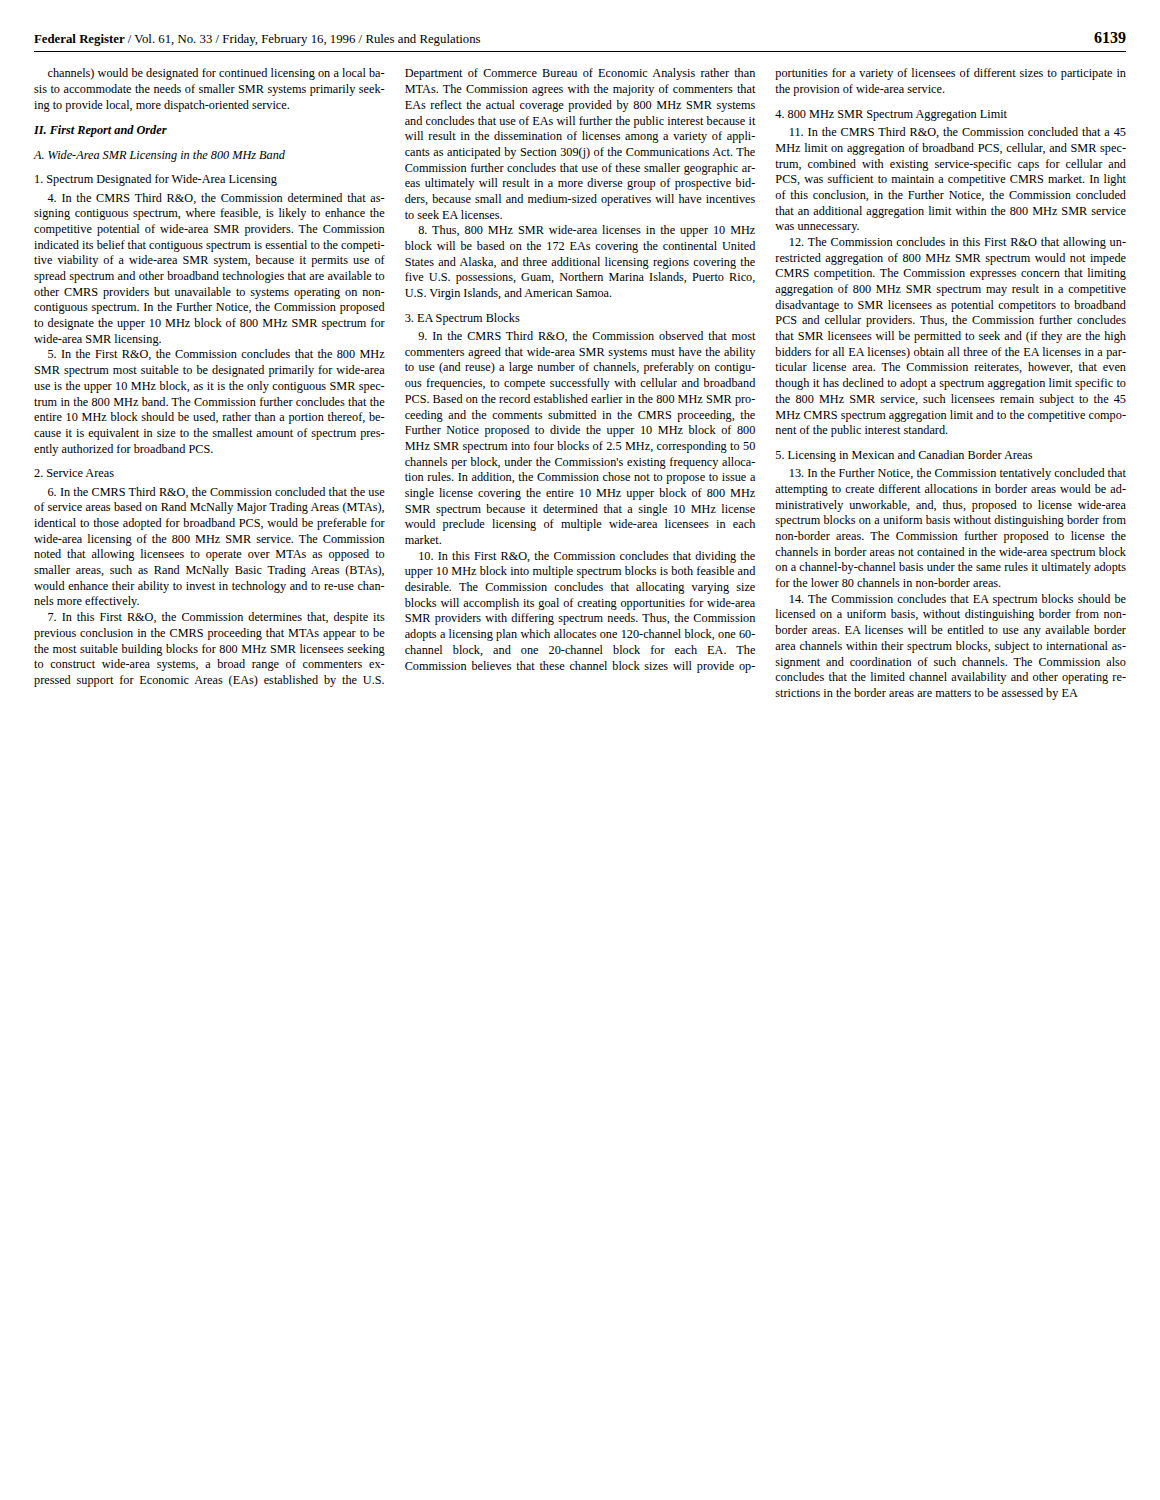Federal Register / Vol. 61, No. 33 / Friday, February 16, 1996 / Rules and Regulations
6139
channels) would be designated for continued licensing on a local basis to accommodate the needs of smaller SMR systems primarily seeking to provide local, more dispatch-oriented service.
II. First Report and Order
A. Wide-Area SMR Licensing in the 800 MHz Band
1. Spectrum Designated for Wide-Area Licensing
4. In the CMRS Third R&O, the Commission determined that assigning contiguous spectrum, where feasible, is likely to enhance the competitive potential of wide-area SMR providers. The Commission indicated its belief that contiguous spectrum is essential to the competitive viability of a wide-area SMR system, because it permits use of spread spectrum and other broadband technologies that are available to other CMRS providers but unavailable to systems operating on non-contiguous spectrum. In the Further Notice, the Commission proposed to designate the upper 10 MHz block of 800 MHz SMR spectrum for wide-area SMR licensing.
5. In the First R&O, the Commission concludes that the 800 MHz SMR spectrum most suitable to be designated primarily for wide-area use is the upper 10 MHz block, as it is the only contiguous SMR spectrum in the 800 MHz band. The Commission further concludes that the entire 10 MHz block should be used, rather than a portion thereof, because it is equivalent in size to the smallest amount of spectrum presently authorized for broadband PCS.
2. Service Areas
6. In the CMRS Third R&O, the Commission concluded that the use of service areas based on Rand McNally Major Trading Areas (MTAs), identical to those adopted for broadband PCS, would be preferable for wide-area licensing of the 800 MHz SMR service. The Commission noted that allowing licensees to operate over MTAs as opposed to smaller areas, such as Rand McNally Basic Trading Areas (BTAs), would enhance their ability to invest in technology and to re-use channels more effectively.
7. In this First R&O, the Commission determines that, despite its previous conclusion in the CMRS proceeding that MTAs appear to be the most suitable building blocks for 800 MHz SMR licensees seeking to construct wide-area systems, a broad range of commenters expressed support for Economic Areas (EAs) established by the U.S. Department of Commerce Bureau of Economic Analysis rather than MTAs. The Commission agrees with the majority of commenters that EAs reflect the actual coverage provided by 800 MHz SMR systems and concludes that use of EAs will further the public interest because it will result in the dissemination of licenses among a variety of applicants as anticipated by Section 309(j) of the Communications Act. The Commission further concludes that use of these smaller geographic areas ultimately will result in a more diverse group of prospective bidders, because small and medium-sized operatives will have incentives to seek EA licenses.
8. Thus, 800 MHz SMR wide-area licenses in the upper 10 MHz block will be based on the 172 EAs covering the continental United States and Alaska, and three additional licensing regions covering the five U.S. possessions, Guam, Northern Marina Islands, Puerto Rico, U.S. Virgin Islands, and American Samoa.
3. EA Spectrum Blocks
9. In the CMRS Third R&O, the Commission observed that most commenters agreed that wide-area SMR systems must have the ability to use (and reuse) a large number of channels, preferably on contiguous frequencies, to compete successfully with cellular and broadband PCS. Based on the record established earlier in the 800 MHz SMR proceeding and the comments submitted in the CMRS proceeding, the Further Notice proposed to divide the upper 10 MHz block of 800 MHz SMR spectrum into four blocks of 2.5 MHz, corresponding to 50 channels per block, under the Commission's existing frequency allocation rules. In addition, the Commission chose not to propose to issue a single license covering the entire 10 MHz upper block of 800 MHz SMR spectrum because it determined that a single 10 MHz license would preclude licensing of multiple wide-area licensees in each market.
10. In this First R&O, the Commission concludes that dividing the upper 10 MHz block into multiple spectrum blocks is both feasible and desirable. The Commission concludes that allocating varying size blocks will accomplish its goal of creating opportunities for wide-area SMR providers with differing spectrum needs. Thus, the Commission adopts a licensing plan which allocates one 120-channel block, one 60-channel block, and one 20-channel block for each EA. The Commission believes that these channel block sizes will provide opportunities for a variety of licensees of different sizes to participate in the provision of wide-area service.
4. 800 MHz SMR Spectrum Aggregation Limit
11. In the CMRS Third R&O, the Commission concluded that a 45 MHz limit on aggregation of broadband PCS, cellular, and SMR spectrum, combined with existing service-specific caps for cellular and PCS, was sufficient to maintain a competitive CMRS market. In light of this conclusion, in the Further Notice, the Commission concluded that an additional aggregation limit within the 800 MHz SMR service was unnecessary.
12. The Commission concludes in this First R&O that allowing unrestricted aggregation of 800 MHz SMR spectrum would not impede CMRS competition. The Commission expresses concern that limiting aggregation of 800 MHz SMR spectrum may result in a competitive disadvantage to SMR licensees as potential competitors to broadband PCS and cellular providers. Thus, the Commission further concludes that SMR licensees will be permitted to seek and (if they are the high bidders for all EA licenses) obtain all three of the EA licenses in a particular license area. The Commission reiterates, however, that even though it has declined to adopt a spectrum aggregation limit specific to the 800 MHz SMR service, such licensees remain subject to the 45 MHz CMRS spectrum aggregation limit and to the competitive component of the public interest standard.
5. Licensing in Mexican and Canadian Border Areas
13. In the Further Notice, the Commission tentatively concluded that attempting to create different allocations in border areas would be administratively unworkable, and, thus, proposed to license wide-area spectrum blocks on a uniform basis without distinguishing border from non-border areas. The Commission further proposed to license the channels in border areas not contained in the wide-area spectrum block on a channel-by-channel basis under the same rules it ultimately adopts for the lower 80 channels in non-border areas.
14. The Commission concludes that EA spectrum blocks should be licensed on a uniform basis, without distinguishing border from non-border areas. EA licenses will be entitled to use any available border area channels within their spectrum blocks, subject to international assignment and coordination of such channels. The Commission also concludes that the limited channel availability and other operating restrictions in the border areas are matters to be assessed by EA